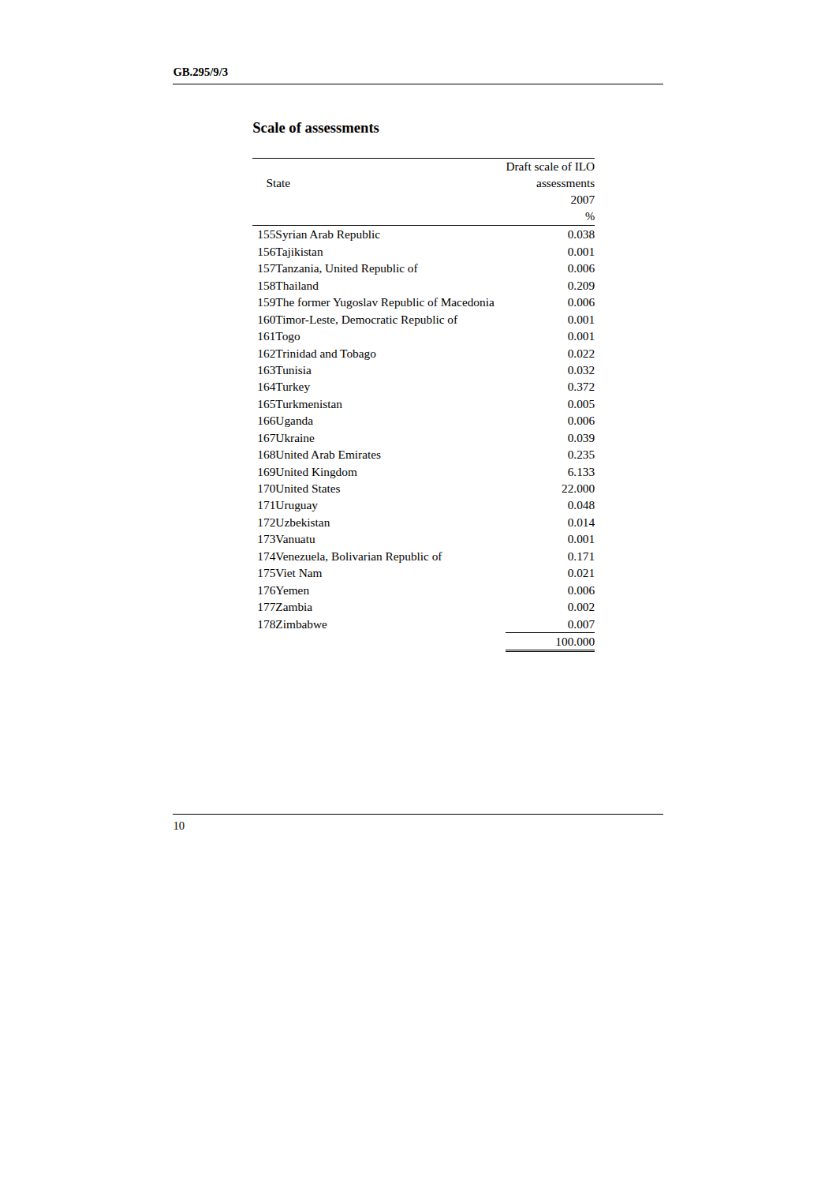GB.295/9/3
Scale of assessments
| | Draft scale of ILO |
| --- | --- |
| State | assessments |
| | 2007 |
| | % |
| 155 | Syrian Arab Republic | 0.038 |
| 156 | Tajikistan | 0.001 |
| 157 | Tanzania, United Republic of | 0.006 |
| 158 | Thailand | 0.209 |
| 159 | The former Yugoslav Republic of Macedonia | 0.006 |
| 160 | Timor-Leste, Democratic Republic of | 0.001 |
| 161 | Togo | 0.001 |
| 162 | Trinidad and Tobago | 0.022 |
| 163 | Tunisia | 0.032 |
| 164 | Turkey | 0.372 |
| 165 | Turkmenistan | 0.005 |
| 166 | Uganda | 0.006 |
| 167 | Ukraine | 0.039 |
| 168 | United Arab Emirates | 0.235 |
| 169 | United Kingdom | 6.133 |
| 170 | United States | 22.000 |
| 171 | Uruguay | 0.048 |
| 172 | Uzbekistan | 0.014 |
| 173 | Vanuatu | 0.001 |
| 174 | Venezuela, Bolivarian Republic of | 0.171 |
| 175 | Viet Nam | 0.021 |
| 176 | Yemen | 0.006 |
| 177 | Zambia | 0.002 |
| 178 | Zimbabwe | 0.007 |
| | | 100.000 |
10